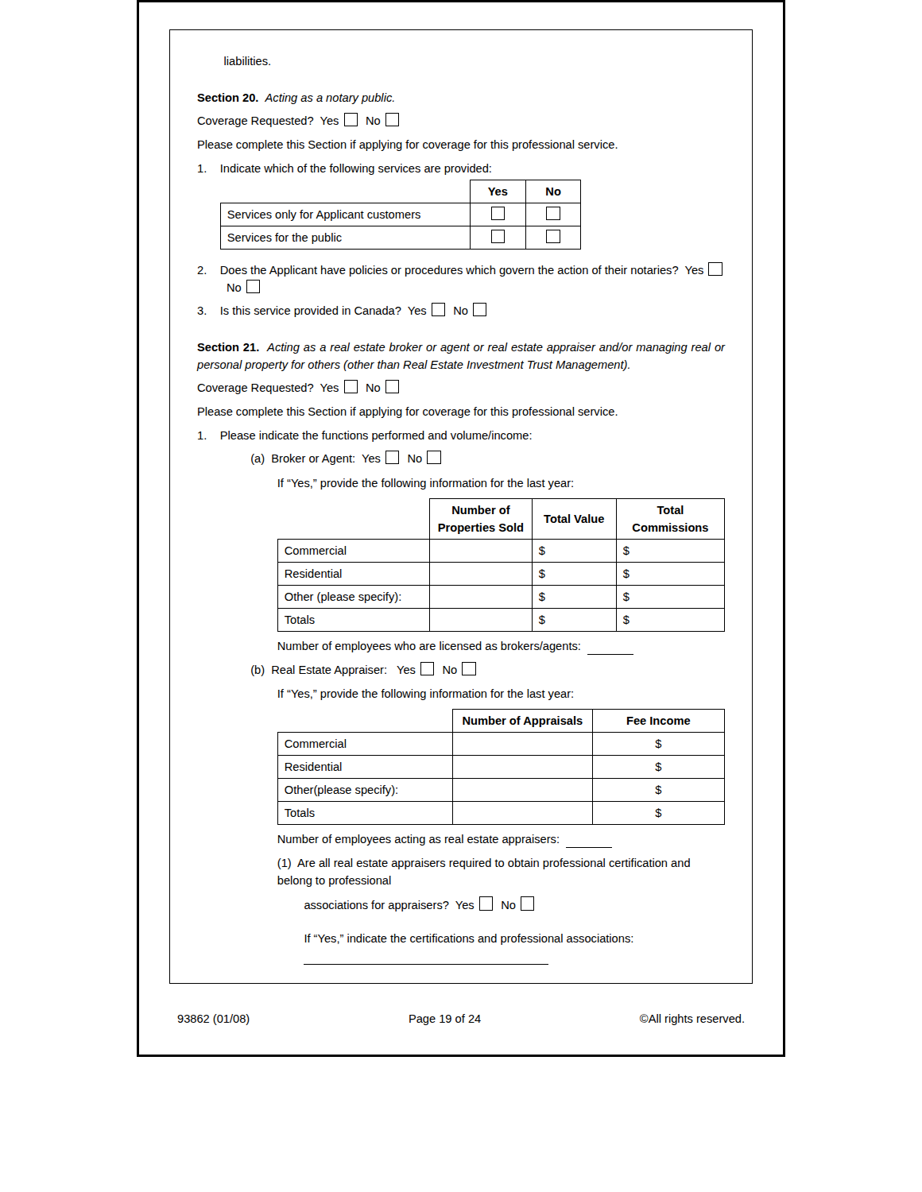liabilities.
Section 20. Acting as a notary public.
Coverage Requested? Yes No
Please complete this Section if applying for coverage for this professional service.
1.
Indicate which of the following services are provided:
| | Yes | No |
| Services only for Applicant customers | | |
| Services for the public | | |
2.
Does the Applicant have policies or procedures which govern the action of their notaries? Yes No
3.
Is this service provided in Canada? Yes No
Section 21. Acting as a real estate broker or agent or real estate appraiser and/or managing real or personal property for others (other than Real Estate Investment Trust Management).
Coverage Requested? Yes No
Please complete this Section if applying for coverage for this professional service.
1.
Please indicate the functions performed and volume/income:
(a) Broker or Agent: Yes No
If “Yes,” provide the following information for the last year:
| | Number of Properties Sold | Total Value | Total Commissions |
| Commercial | | $ | $ |
| Residential | | $ | $ |
| Other (please specify): | | $ | $ |
| Totals | | $ | $ |
Number of employees who are licensed as brokers/agents:
(b) Real Estate Appraiser: Yes No
If “Yes,” provide the following information for the last year:
| | Number of Appraisals | Fee Income |
| Commercial | | $ |
| Residential | | $ |
| Other(please specify): | | $ |
| Totals | | $ |
Number of employees acting as real estate appraisers:
(1) Are all real estate appraisers required to obtain professional certification and belong to professional
associations for appraisers? Yes No
If “Yes,” indicate the certifications and professional associations:
93862 (01/08)
Page 19 of 24
©All rights reserved.